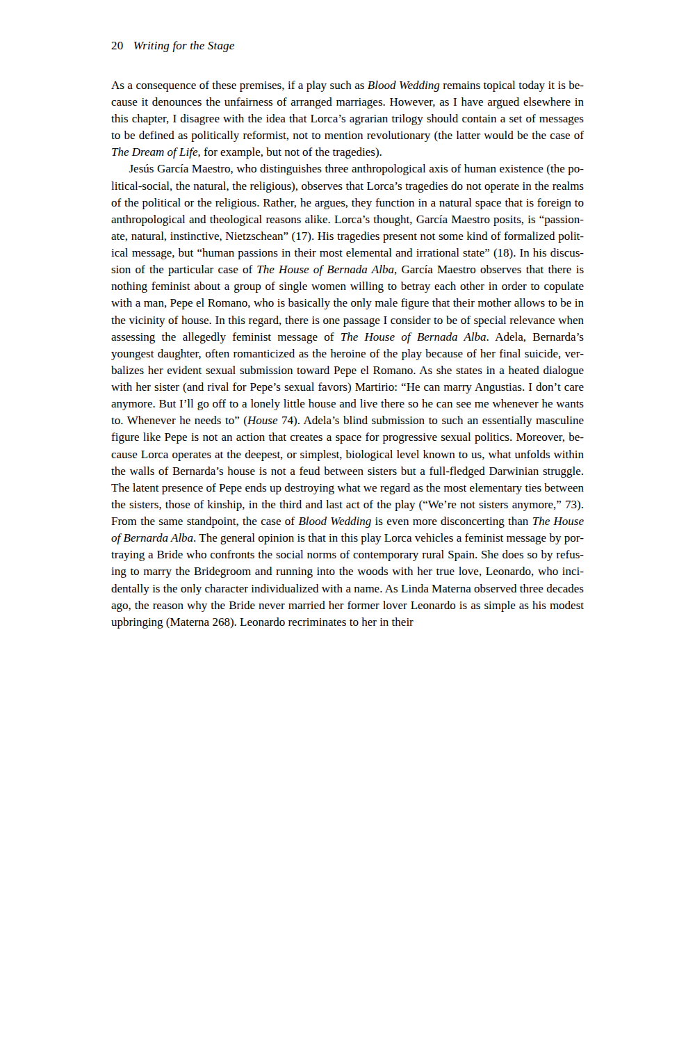20 Writing for the Stage
As a consequence of these premises, if a play such as Blood Wedding remains topical today it is because it denounces the unfairness of arranged marriages. However, as I have argued elsewhere in this chapter, I disagree with the idea that Lorca’s agrarian trilogy should contain a set of messages to be defined as politically reformist, not to mention revolutionary (the latter would be the case of The Dream of Life, for example, but not of the tragedies).
Jesús García Maestro, who distinguishes three anthropological axis of human existence (the political-social, the natural, the religious), observes that Lorca’s tragedies do not operate in the realms of the political or the religious. Rather, he argues, they function in a natural space that is foreign to anthropological and theological reasons alike. Lorca’s thought, García Maestro posits, is “passionate, natural, instinctive, Nietzschean” (17). His tragedies present not some kind of formalized political message, but “human passions in their most elemental and irrational state” (18). In his discussion of the particular case of The House of Bernada Alba, García Maestro observes that there is nothing feminist about a group of single women willing to betray each other in order to copulate with a man, Pepe el Romano, who is basically the only male figure that their mother allows to be in the vicinity of house. In this regard, there is one passage I consider to be of special relevance when assessing the allegedly feminist message of The House of Bernada Alba. Adela, Bernarda’s youngest daughter, often romanticized as the heroine of the play because of her final suicide, verbalizes her evident sexual submission toward Pepe el Romano. As she states in a heated dialogue with her sister (and rival for Pepe’s sexual favors) Martirio: “He can marry Angustias. I don’t care anymore. But I’ll go off to a lonely little house and live there so he can see me whenever he wants to. Whenever he needs to” (House 74). Adela’s blind submission to such an essentially masculine figure like Pepe is not an action that creates a space for progressive sexual politics. Moreover, because Lorca operates at the deepest, or simplest, biological level known to us, what unfolds within the walls of Bernarda’s house is not a feud between sisters but a full-fledged Darwinian struggle. The latent presence of Pepe ends up destroying what we regard as the most elementary ties between the sisters, those of kinship, in the third and last act of the play (“We’re not sisters anymore,” 73). From the same standpoint, the case of Blood Wedding is even more disconcerting than The House of Bernarda Alba. The general opinion is that in this play Lorca vehicles a feminist message by portraying a Bride who confronts the social norms of contemporary rural Spain. She does so by refusing to marry the Bridegroom and running into the woods with her true love, Leonardo, who incidentally is the only character individualized with a name. As Linda Materna observed three decades ago, the reason why the Bride never married her former lover Leonardo is as simple as his modest upbringing (Materna 268). Leonardo recriminates to her in their